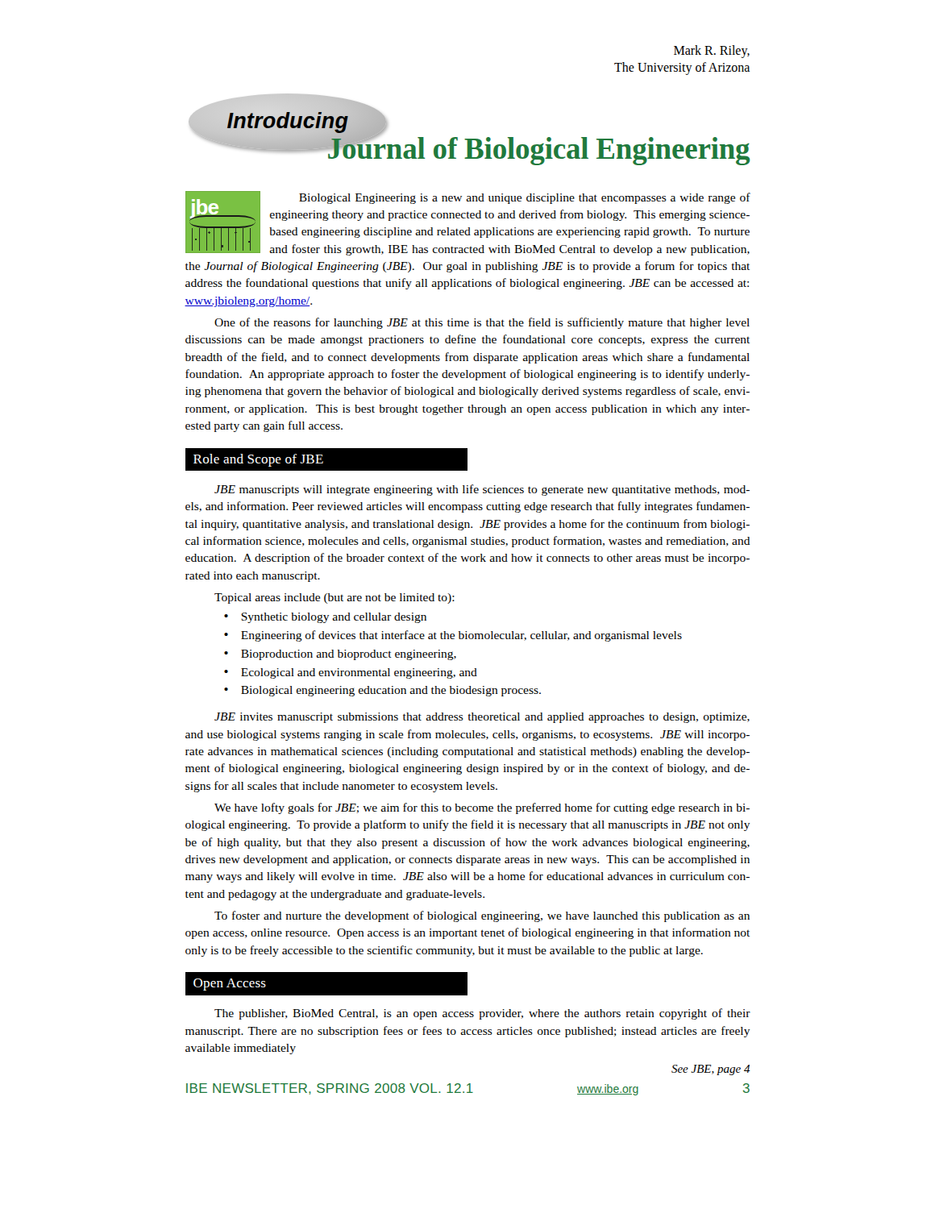Mark R. Riley,
The University of Arizona
Introducing
Journal of Biological Engineering
jbe
Biological Engineering is a new and unique discipline that encompasses a wide range of engineering theory and practice connected to and derived from biology. This emerging science-based engineering discipline and related applications are experiencing rapid growth. To nurture and foster this growth, IBE has contracted with BioMed Central to develop a new publication, the Journal of Biological Engineering (JBE). Our goal in publishing JBE is to provide a forum for topics that address the foundational questions that unify all applications of biological engineering. JBE can be accessed at: www.jbioleng.org/home/.
One of the reasons for launching JBE at this time is that the field is sufficiently mature that higher level discussions can be made amongst practioners to define the foundational core concepts, express the current breadth of the field, and to connect developments from disparate application areas which share a fundamental foundation. An appropriate approach to foster the development of biological engineering is to identify underlying phenomena that govern the behavior of biological and biologically derived systems regardless of scale, environment, or application. This is best brought together through an open access publication in which any interested party can gain full access.
Role and Scope of JBE
JBE manuscripts will integrate engineering with life sciences to generate new quantitative methods, models, and information. Peer reviewed articles will encompass cutting edge research that fully integrates fundamental inquiry, quantitative analysis, and translational design. JBE provides a home for the continuum from biological information science, molecules and cells, organismal studies, product formation, wastes and remediation, and education. A description of the broader context of the work and how it connects to other areas must be incorporated into each manuscript.
Topical areas include (but are not be limited to):
Synthetic biology and cellular design
Engineering of devices that interface at the biomolecular, cellular, and organismal levels
Bioproduction and bioproduct engineering,
Ecological and environmental engineering, and
Biological engineering education and the biodesign process.
JBE invites manuscript submissions that address theoretical and applied approaches to design, optimize, and use biological systems ranging in scale from molecules, cells, organisms, to ecosystems. JBE will incorporate advances in mathematical sciences (including computational and statistical methods) enabling the development of biological engineering, biological engineering design inspired by or in the context of biology, and designs for all scales that include nanometer to ecosystem levels.
We have lofty goals for JBE; we aim for this to become the preferred home for cutting edge research in biological engineering. To provide a platform to unify the field it is necessary that all manuscripts in JBE not only be of high quality, but that they also present a discussion of how the work advances biological engineering, drives new development and application, or connects disparate areas in new ways. This can be accomplished in many ways and likely will evolve in time. JBE also will be a home for educational advances in curriculum content and pedagogy at the undergraduate and graduate-levels.
To foster and nurture the development of biological engineering, we have launched this publication as an open access, online resource. Open access is an important tenet of biological engineering in that information not only is to be freely accessible to the scientific community, but it must be available to the public at large.
Open Access
The publisher, BioMed Central, is an open access provider, where the authors retain copyright of their manuscript. There are no subscription fees or fees to access articles once published; instead articles are freely available immediately
See JBE, page 4
IBE NEWSLETTER, SPRING 2008 VOL. 12.1
www.ibe.org
3